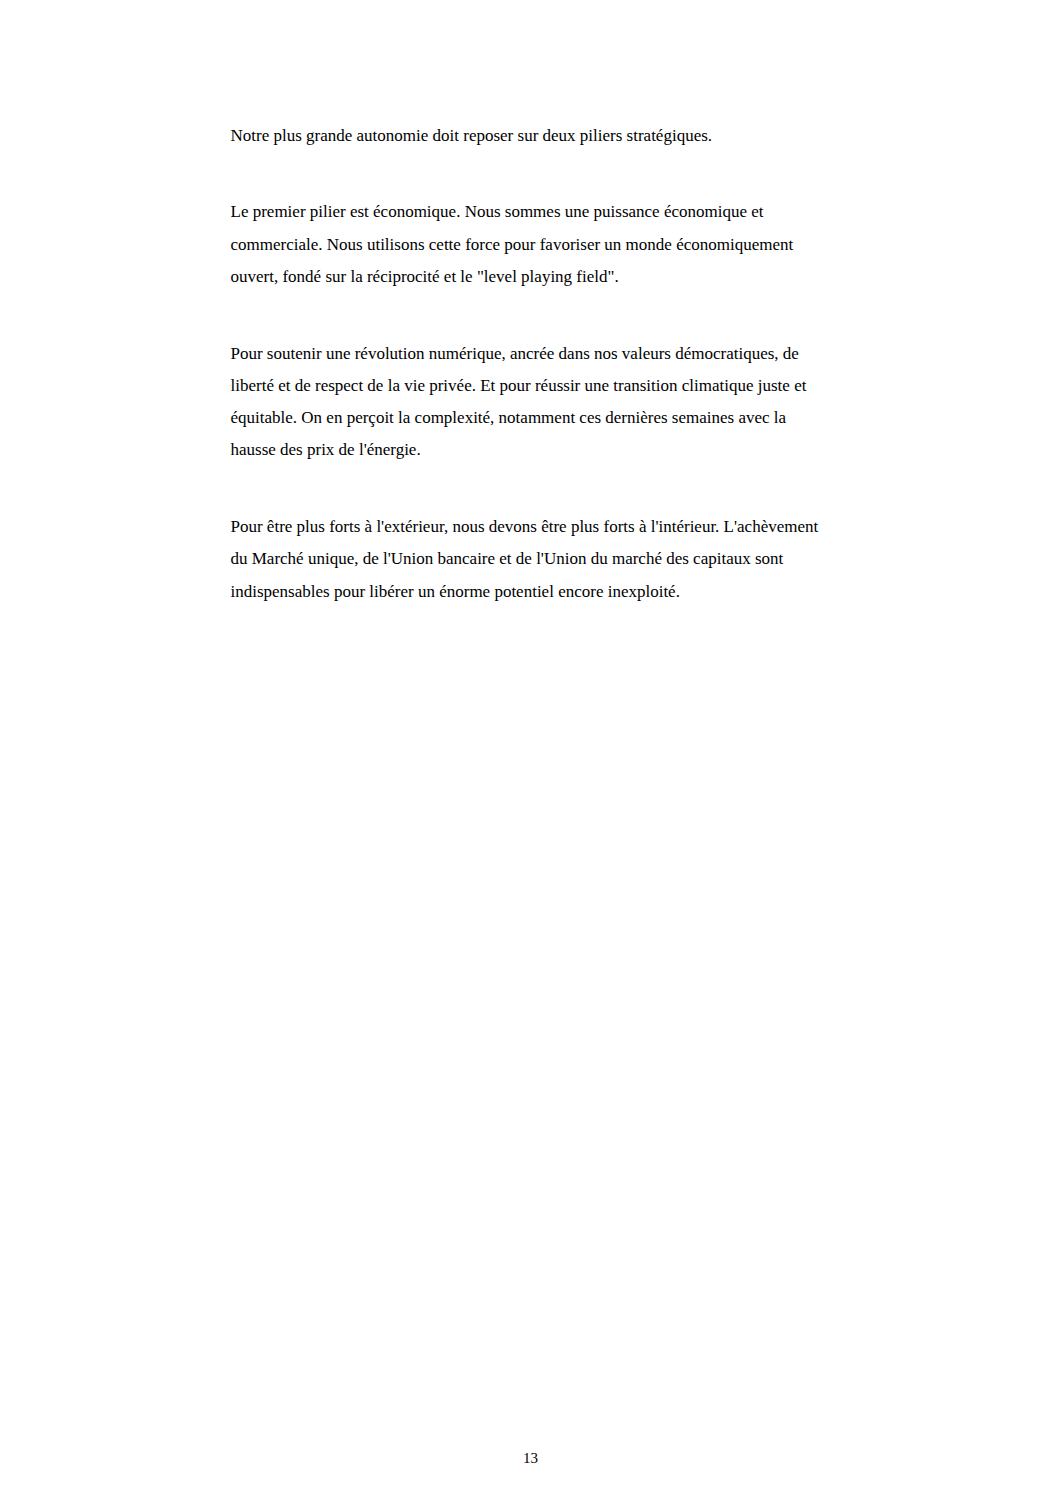Notre plus grande autonomie doit reposer sur deux piliers stratégiques.
Le premier pilier est économique. Nous sommes une puissance économique et commerciale. Nous utilisons cette force pour favoriser un monde économiquement ouvert, fondé sur la réciprocité et le "level playing field".
Pour soutenir une révolution numérique, ancrée dans nos valeurs démocratiques, de liberté et de respect de la vie privée. Et pour réussir une transition climatique juste et équitable. On en perçoit la complexité, notamment ces dernières semaines avec la hausse des prix de l'énergie.
Pour être plus forts à l'extérieur, nous devons être plus forts à l'intérieur. L'achèvement du Marché unique, de l'Union bancaire et de l'Union du marché des capitaux sont indispensables pour libérer un énorme potentiel encore inexploité.
13